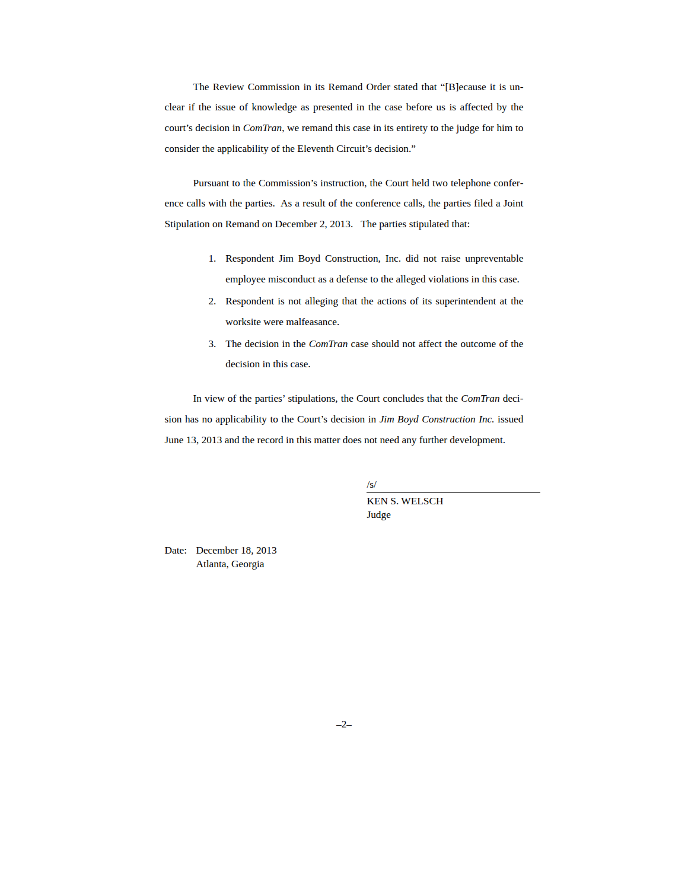The Review Commission in its Remand Order stated that “[B]ecause it is unclear if the issue of knowledge as presented in the case before us is affected by the court’s decision in ComTran, we remand this case in its entirety to the judge for him to consider the applicability of the Eleventh Circuit’s decision.”
Pursuant to the Commission’s instruction, the Court held two telephone conference calls with the parties. As a result of the conference calls, the parties filed a Joint Stipulation on Remand on December 2, 2013. The parties stipulated that:
Respondent Jim Boyd Construction, Inc. did not raise unpreventable employee misconduct as a defense to the alleged violations in this case.
Respondent is not alleging that the actions of its superintendent at the worksite were malfeasance.
The decision in the ComTran case should not affect the outcome of the decision in this case.
In view of the parties’ stipulations, the Court concludes that the ComTran decision has no applicability to the Court’s decision in Jim Boyd Construction Inc. issued June 13, 2013 and the record in this matter does not need any further development.
/s/
KEN S. WELSCH
Judge
Date: December 18, 2013 Atlanta, Georgia
–2–